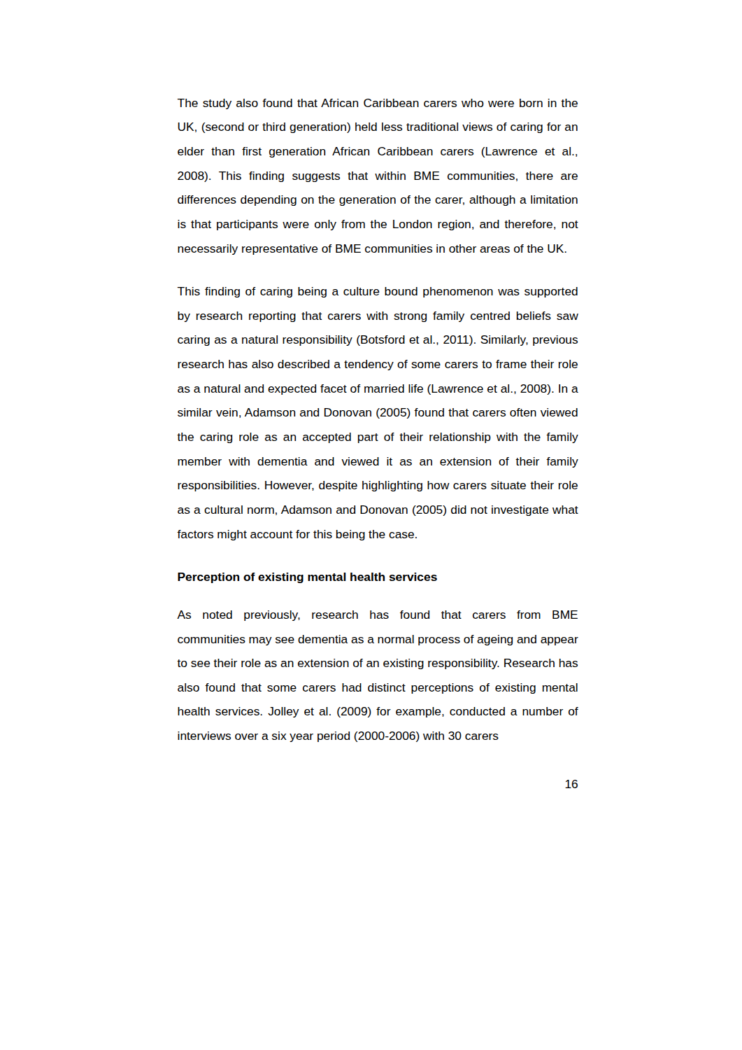The study also found that African Caribbean carers who were born in the UK, (second or third generation) held less traditional views of caring for an elder than first generation African Caribbean carers (Lawrence et al., 2008). This finding suggests that within BME communities, there are differences depending on the generation of the carer, although a limitation is that participants were only from the London region, and therefore, not necessarily representative of BME communities in other areas of the UK.
This finding of caring being a culture bound phenomenon was supported by research reporting that carers with strong family centred beliefs saw caring as a natural responsibility (Botsford et al., 2011). Similarly, previous research has also described a tendency of some carers to frame their role as a natural and expected facet of married life (Lawrence et al., 2008). In a similar vein, Adamson and Donovan (2005) found that carers often viewed the caring role as an accepted part of their relationship with the family member with dementia and viewed it as an extension of their family responsibilities. However, despite highlighting how carers situate their role as a cultural norm, Adamson and Donovan (2005) did not investigate what factors might account for this being the case.
Perception of existing mental health services
As noted previously, research has found that carers from BME communities may see dementia as a normal process of ageing and appear to see their role as an extension of an existing responsibility. Research has also found that some carers had distinct perceptions of existing mental health services. Jolley et al. (2009) for example, conducted a number of interviews over a six year period (2000-2006) with 30 carers
16